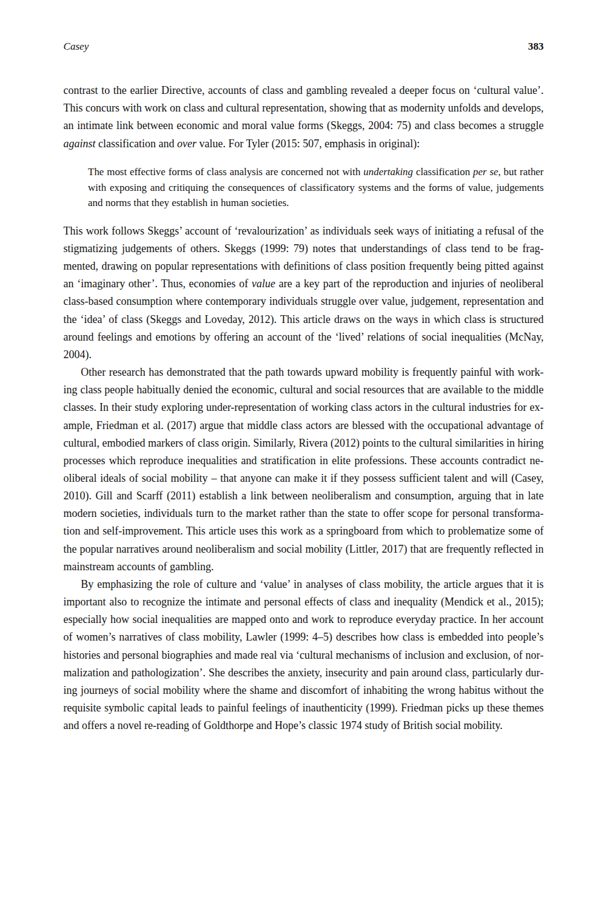Casey 383
contrast to the earlier Directive, accounts of class and gambling revealed a deeper focus on ‘cultural value’. This concurs with work on class and cultural representation, showing that as modernity unfolds and develops, an intimate link between economic and moral value forms (Skeggs, 2004: 75) and class becomes a struggle against classification and over value. For Tyler (2015: 507, emphasis in original):
The most effective forms of class analysis are concerned not with undertaking classification per se, but rather with exposing and critiquing the consequences of classificatory systems and the forms of value, judgements and norms that they establish in human societies.
This work follows Skeggs’ account of ‘revalourization’ as individuals seek ways of initiating a refusal of the stigmatizing judgements of others. Skeggs (1999: 79) notes that understandings of class tend to be fragmented, drawing on popular representations with definitions of class position frequently being pitted against an ‘imaginary other’. Thus, economies of value are a key part of the reproduction and injuries of neoliberal class-based consumption where contemporary individuals struggle over value, judgement, representation and the ‘idea’ of class (Skeggs and Loveday, 2012). This article draws on the ways in which class is structured around feelings and emotions by offering an account of the ‘lived’ relations of social inequalities (McNay, 2004).
Other research has demonstrated that the path towards upward mobility is frequently painful with working class people habitually denied the economic, cultural and social resources that are available to the middle classes. In their study exploring under-representation of working class actors in the cultural industries for example, Friedman et al. (2017) argue that middle class actors are blessed with the occupational advantage of cultural, embodied markers of class origin. Similarly, Rivera (2012) points to the cultural similarities in hiring processes which reproduce inequalities and stratification in elite professions. These accounts contradict neoliberal ideals of social mobility – that anyone can make it if they possess sufficient talent and will (Casey, 2010). Gill and Scarff (2011) establish a link between neoliberalism and consumption, arguing that in late modern societies, individuals turn to the market rather than the state to offer scope for personal transformation and self-improvement. This article uses this work as a springboard from which to problematize some of the popular narratives around neoliberalism and social mobility (Littler, 2017) that are frequently reflected in mainstream accounts of gambling.
By emphasizing the role of culture and ‘value’ in analyses of class mobility, the article argues that it is important also to recognize the intimate and personal effects of class and inequality (Mendick et al., 2015); especially how social inequalities are mapped onto and work to reproduce everyday practice. In her account of women’s narratives of class mobility, Lawler (1999: 4–5) describes how class is embedded into people’s histories and personal biographies and made real via ‘cultural mechanisms of inclusion and exclusion, of normalization and pathologization’. She describes the anxiety, insecurity and pain around class, particularly during journeys of social mobility where the shame and discomfort of inhabiting the wrong habitus without the requisite symbolic capital leads to painful feelings of inauthenticity (1999). Friedman picks up these themes and offers a novel re-reading of Goldthorpe and Hope’s classic 1974 study of British social mobility.